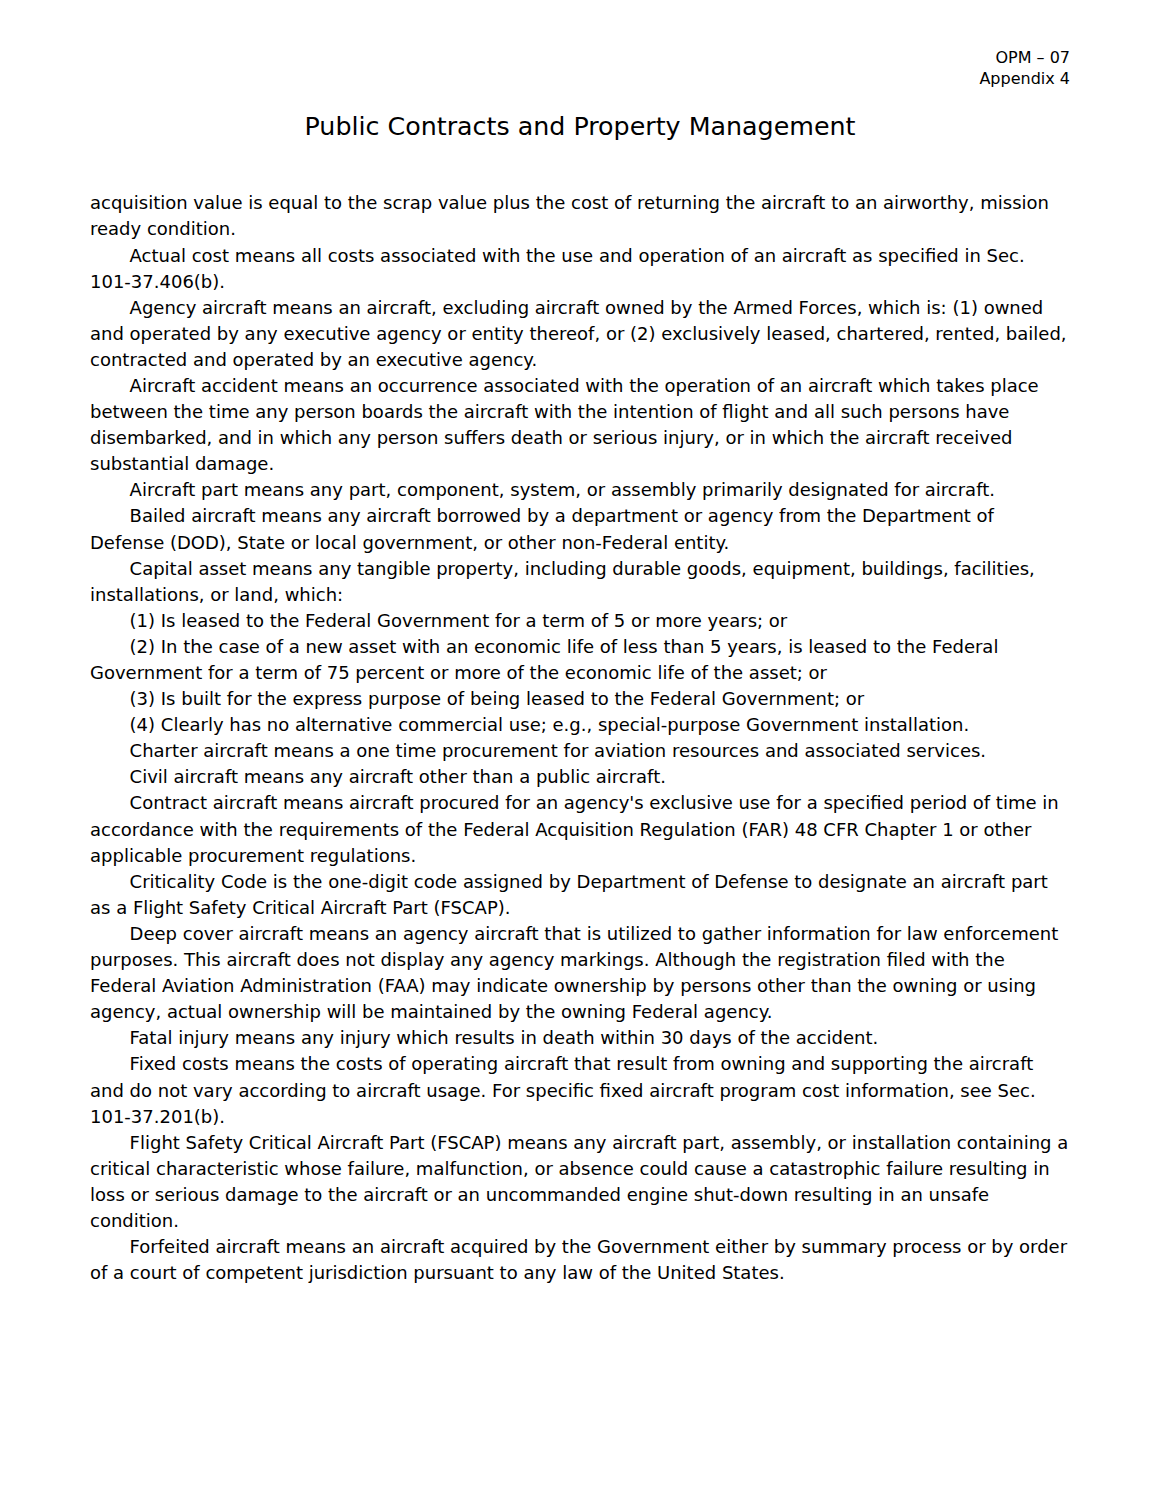OPM – 07
Appendix 4
Public Contracts and Property Management
acquisition value is equal to the scrap value plus the cost of returning the aircraft to an airworthy, mission ready condition.
Actual cost means all costs associated with the use and operation of an aircraft as specified in Sec. 101-37.406(b).
Agency aircraft means an aircraft, excluding aircraft owned by the Armed Forces, which is: (1) owned and operated by any executive agency or entity thereof, or (2) exclusively leased, chartered, rented, bailed, contracted and operated by an executive agency.
Aircraft accident means an occurrence associated with the operation of an aircraft which takes place between the time any person boards the aircraft with the intention of flight and all such persons have disembarked, and in which any person suffers death or serious injury, or in which the aircraft received substantial damage.
Aircraft part means any part, component, system, or assembly primarily designated for aircraft.
Bailed aircraft means any aircraft borrowed by a department or agency from the Department of Defense (DOD), State or local government, or other non-Federal entity.
Capital asset means any tangible property, including durable goods, equipment, buildings, facilities, installations, or land, which:
(1) Is leased to the Federal Government for a term of 5 or more years; or
(2) In the case of a new asset with an economic life of less than 5 years, is leased to the Federal Government for a term of 75 percent or more of the economic life of the asset; or
(3) Is built for the express purpose of being leased to the Federal Government; or
(4) Clearly has no alternative commercial use; e.g., special-purpose Government installation.
Charter aircraft means a one time procurement for aviation resources and associated services.
Civil aircraft means any aircraft other than a public aircraft.
Contract aircraft means aircraft procured for an agency's exclusive use for a specified period of time in accordance with the requirements of the Federal Acquisition Regulation (FAR) 48 CFR Chapter 1 or other applicable procurement regulations.
Criticality Code is the one-digit code assigned by Department of Defense to designate an aircraft part as a Flight Safety Critical Aircraft Part (FSCAP).
Deep cover aircraft means an agency aircraft that is utilized to gather information for law enforcement purposes. This aircraft does not display any agency markings. Although the registration filed with the Federal Aviation Administration (FAA) may indicate ownership by persons other than the owning or using agency, actual ownership will be maintained by the owning Federal agency.
Fatal injury means any injury which results in death within 30 days of the accident.
Fixed costs means the costs of operating aircraft that result from owning and supporting the aircraft and do not vary according to aircraft usage. For specific fixed aircraft program cost information, see Sec. 101-37.201(b).
Flight Safety Critical Aircraft Part (FSCAP) means any aircraft part, assembly, or installation containing a critical characteristic whose failure, malfunction, or absence could cause a catastrophic failure resulting in loss or serious damage to the aircraft or an uncommanded engine shut-down resulting in an unsafe condition.
Forfeited aircraft means an aircraft acquired by the Government either by summary process or by order of a court of competent jurisdiction pursuant to any law of the United States.